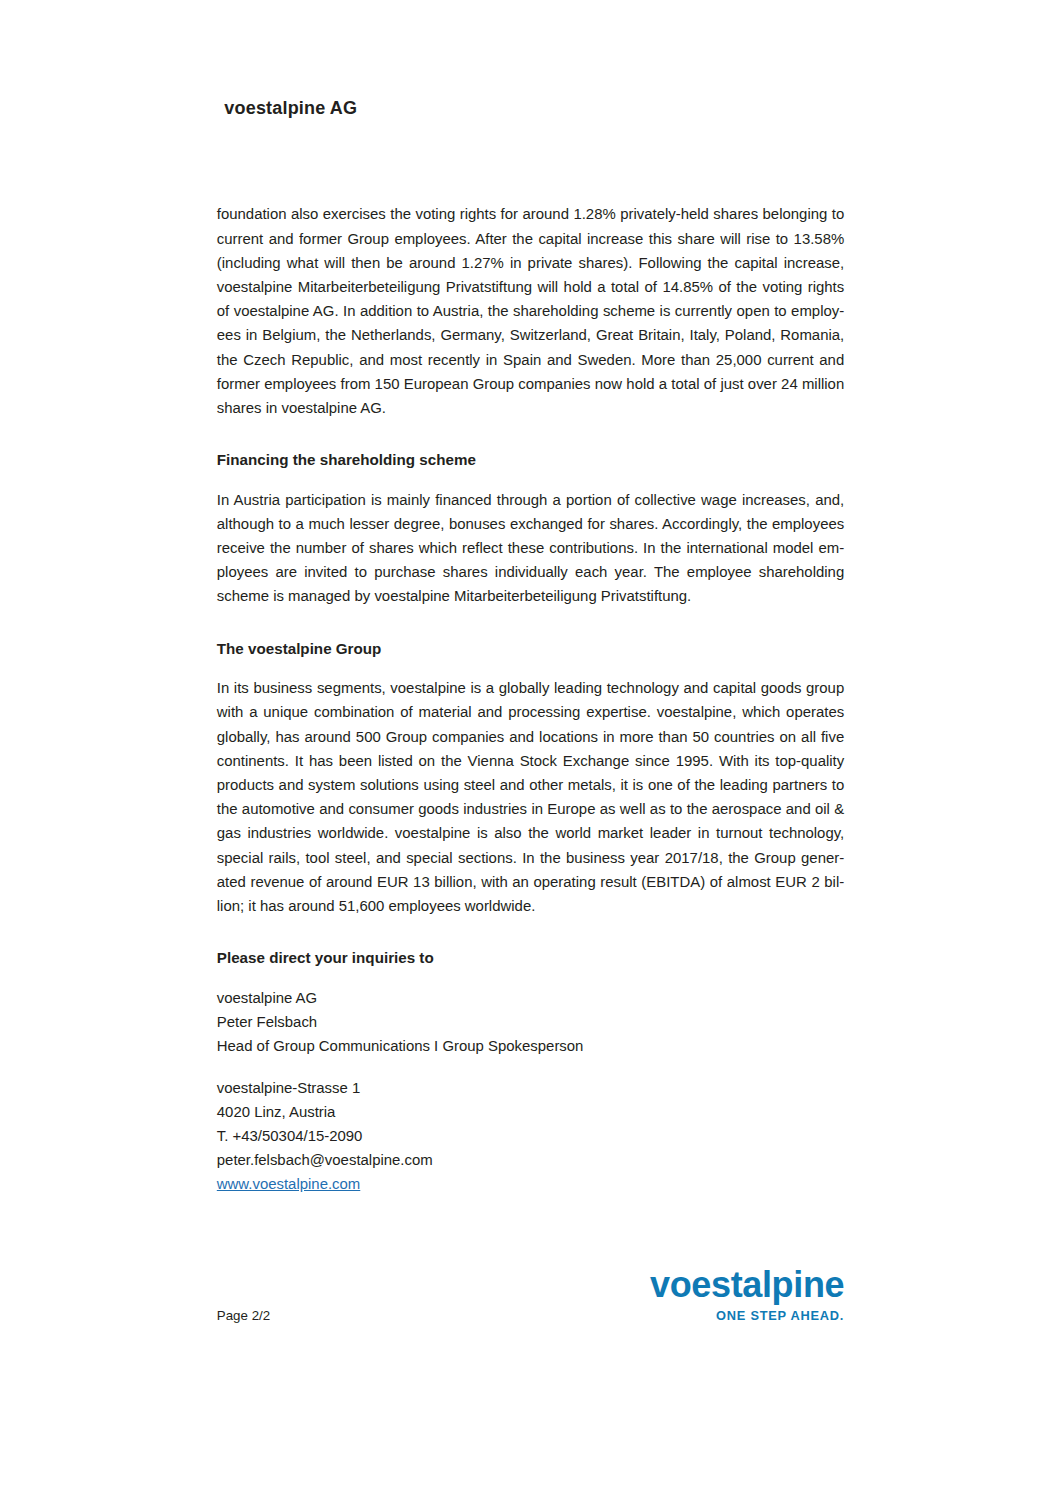voestalpine AG
foundation also exercises the voting rights for around 1.28% privately-held shares belonging to current and former Group employees. After the capital increase this share will rise to 13.58% (including what will then be around 1.27% in private shares). Following the capital increase, voestalpine Mitarbeiterbeteiligung Privatstiftung will hold a total of 14.85% of the voting rights of voestalpine AG. In addition to Austria, the shareholding scheme is currently open to employees in Belgium, the Netherlands, Germany, Switzerland, Great Britain, Italy, Poland, Romania, the Czech Republic, and most recently in Spain and Sweden. More than 25,000 current and former employees from 150 European Group companies now hold a total of just over 24 million shares in voestalpine AG.
Financing the shareholding scheme
In Austria participation is mainly financed through a portion of collective wage increases, and, although to a much lesser degree, bonuses exchanged for shares. Accordingly, the employees receive the number of shares which reflect these contributions. In the international model employees are invited to purchase shares individually each year. The employee shareholding scheme is managed by voestalpine Mitarbeiterbeteiligung Privatstiftung.
The voestalpine Group
In its business segments, voestalpine is a globally leading technology and capital goods group with a unique combination of material and processing expertise. voestalpine, which operates globally, has around 500 Group companies and locations in more than 50 countries on all five continents. It has been listed on the Vienna Stock Exchange since 1995. With its top-quality products and system solutions using steel and other metals, it is one of the leading partners to the automotive and consumer goods industries in Europe as well as to the aerospace and oil & gas industries worldwide. voestalpine is also the world market leader in turnout technology, special rails, tool steel, and special sections. In the business year 2017/18, the Group generated revenue of around EUR 13 billion, with an operating result (EBITDA) of almost EUR 2 billion; it has around 51,600 employees worldwide.
Please direct your inquiries to
voestalpine AG
Peter Felsbach
Head of Group Communications I Group Spokesperson
voestalpine-Strasse 1
4020 Linz, Austria
T. +43/50304/15-2090
peter.felsbach@voestalpine.com
www.voestalpine.com
Page 2/2
voestalpine
ONE STEP AHEAD.